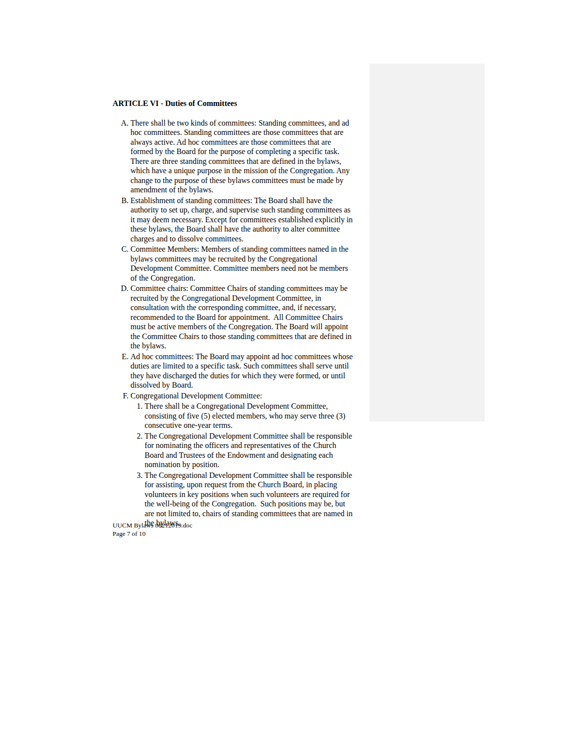ARTICLE VI - Duties of Committees
There shall be two kinds of committees: Standing committees, and ad hoc committees. Standing committees are those committees that are always active. Ad hoc committees are those committees that are formed by the Board for the purpose of completing a specific task. There are three standing committees that are defined in the bylaws, which have a unique purpose in the mission of the Congregation. Any change to the purpose of these bylaws committees must be made by amendment of the bylaws.
Establishment of standing committees: The Board shall have the authority to set up, charge, and supervise such standing committees as it may deem necessary. Except for committees established explicitly in these bylaws, the Board shall have the authority to alter committee charges and to dissolve committees.
Committee Members: Members of standing committees named in the bylaws committees may be recruited by the Congregational Development Committee. Committee members need not be members of the Congregation.
Committee chairs: Committee Chairs of standing committees may be recruited by the Congregational Development Committee, in consultation with the corresponding committee, and, if necessary, recommended to the Board for appointment. All Committee Chairs must be active members of the Congregation. The Board will appoint the Committee Chairs to those standing committees that are defined in the bylaws.
Ad hoc committees: The Board may appoint ad hoc committees whose duties are limited to a specific task. Such committees shall serve until they have discharged the duties for which they were formed, or until dissolved by Board.
Congregational Development Committee:
There shall be a Congregational Development Committee, consisting of five (5) elected members, who may serve three (3) consecutive one-year terms.
The Congregational Development Committee shall be responsible for nominating the officers and representatives of the Church Board and Trustees of the Endowment and designating each nomination by position.
The Congregational Development Committee shall be responsible for assisting, upon request from the Church Board, in placing volunteers in key positions when such volunteers are required for the well-being of the Congregation. Such positions may be, but are not limited to, chairs of standing committees that are named in the bylaws.
UUCM Bylaws 08212019.doc
Page 7 of 10